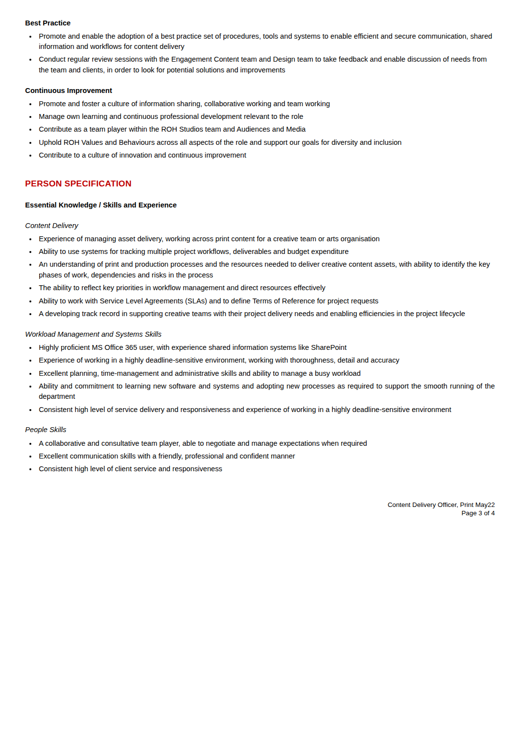Best Practice
Promote and enable the adoption of a best practice set of procedures, tools and systems to enable efficient and secure communication, shared information and workflows for content delivery
Conduct regular review sessions with the Engagement Content team and Design team to take feedback and enable discussion of needs from the team and clients, in order to look for potential solutions and improvements
Continuous Improvement
Promote and foster a culture of information sharing, collaborative working and team working
Manage own learning and continuous professional development relevant to the role
Contribute as a team player within the ROH Studios team and Audiences and Media
Uphold ROH Values and Behaviours across all aspects of the role and support our goals for diversity and inclusion
Contribute to a culture of innovation and continuous improvement
PERSON SPECIFICATION
Essential Knowledge / Skills and Experience
Content Delivery
Experience of managing asset delivery, working across print content for a creative team or arts organisation
Ability to use systems for tracking multiple project workflows, deliverables and budget expenditure
An understanding of print and production processes and the resources needed to deliver creative content assets, with ability to identify the key phases of work, dependencies and risks in the process
The ability to reflect key priorities in workflow management and direct resources effectively
Ability to work with Service Level Agreements (SLAs) and to define Terms of Reference for project requests
A developing track record in supporting creative teams with their project delivery needs and enabling efficiencies in the project lifecycle
Workload Management and Systems Skills
Highly proficient MS Office 365 user, with experience shared information systems like SharePoint
Experience of working in a highly deadline-sensitive environment, working with thoroughness, detail and accuracy
Excellent planning, time-management and administrative skills and ability to manage a busy workload
Ability and commitment to learning new software and systems and adopting new processes as required to support the smooth running of the department
Consistent high level of service delivery and responsiveness and experience of working in a highly deadline-sensitive environment
People Skills
A collaborative and consultative team player, able to negotiate and manage expectations when required
Excellent communication skills with a friendly, professional and confident manner
Consistent high level of client service and responsiveness
Content Delivery Officer, Print May22
Page 3 of 4